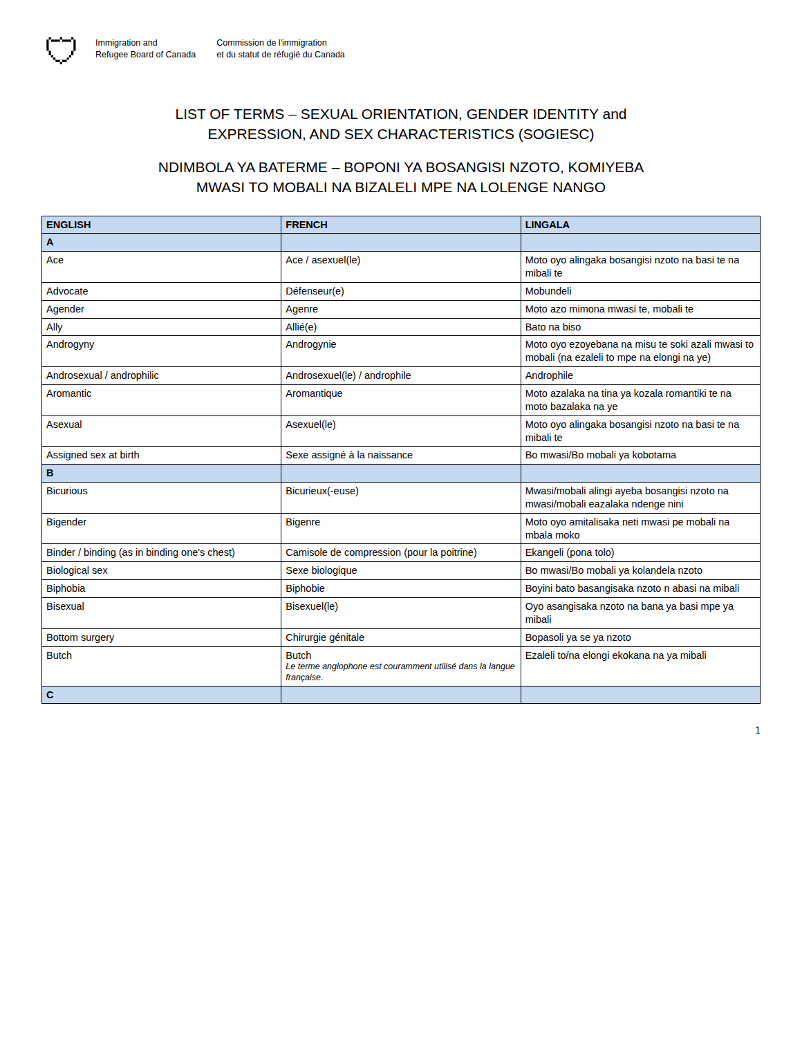🛡
Immigration and
Refugee Board of Canada
Commission de l'immigration
et du statut de réfugié du Canada
LIST OF TERMS – SEXUAL ORIENTATION, GENDER IDENTITY and
EXPRESSION, AND SEX CHARACTERISTICS (SOGIESC)
NDIMBOLA YA BATERME – BOPONI YA BOSANGISI NZOTO, KOMIYEBA
MWASI TO MOBALI NA BIZALELI MPE NA LOLENGE NANGO
| ENGLISH | FRENCH | LINGALA |
| --- | --- | --- |
| A | | |
| Ace | Ace / asexuel(le) | Moto oyo alingaka bosangisi nzoto na basi te na mibali te |
| Advocate | Défenseur(e) | Mobundeli |
| Agender | Agenre | Moto azo mimona mwasi te, mobali te |
| Ally | Allié(e) | Bato na biso |
| Androgyny | Androgynie | Moto oyo ezoyebana na misu te soki azali mwasi to mobali (na ezaleli to mpe na elongi na ye) |
| Androsexual / androphilic | Androsexuel(le) / androphile | Androphile |
| Aromantic | Aromantique | Moto azalaka na tina ya kozala romantiki te na moto bazalaka na ye |
| Asexual | Asexuel(le) | Moto oyo alingaka bosangisi nzoto na basi te na mibali te |
| Assigned sex at birth | Sexe assigné à la naissance | Bo mwasi/Bo mobali ya kobotama |
| B | | |
| Bicurious | Bicurieux(-euse) | Mwasi/mobali alingi ayeba bosangisi nzoto na mwasi/mobali eazalaka ndenge nini |
| Bigender | Bigenre | Moto oyo amitalisaka neti mwasi pe mobali na mbala moko |
| Binder / binding (as in binding one's chest) | Camisole de compression (pour la poitrine) | Ekangeli (pona tolo) |
| Biological sex | Sexe biologique | Bo mwasi/Bo mobali ya kolandela nzoto |
| Biphobia | Biphobie | Boyini bato basangisaka nzoto n abasi na mibali |
| Bisexual | Bisexuel(le) | Oyo asangisaka nzoto na bana ya basi mpe ya mibali |
| Bottom surgery | Chirurgie génitale | Bopasoli ya se ya nzoto |
| Butch | Butch Le terme anglophone est couramment utilisé dans la langue française. | Ezaleli to/na elongi ekokana na ya mibali |
| C | | |
1